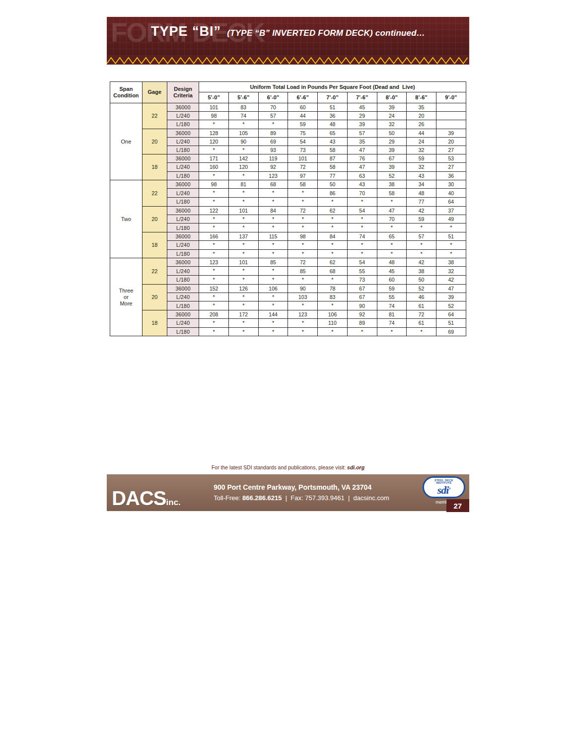FORM DECK
TYPE “BI” (TYPE “B” INVERTED FORM DECK) continued…
| Span Condition | Gage | Design Criteria | Uniform Total Load in Pounds Per Square Foot (Dead and Live) |
| --- | --- | --- | --- |
| 5’-0” | 5’-6” | 6’-0” | 6’-6” | 7’-0” | 7’-6” | 8’-0” | 8’-6” | 9’-0” |
| One | 22 | 36000 | 101 | 83 | 70 | 60 | 51 | 45 | 39 | 35 | |
| L/240 | 98 | 74 | 57 | 44 | 36 | 29 | 24 | 20 | |
| L/180 | * | * | * | 59 | 48 | 39 | 32 | 26 | |
| 20 | 36000 | 128 | 105 | 89 | 75 | 65 | 57 | 50 | 44 | 39 |
| L/240 | 120 | 90 | 69 | 54 | 43 | 35 | 29 | 24 | 20 |
| L/180 | * | * | 93 | 73 | 58 | 47 | 39 | 32 | 27 |
| 18 | 36000 | 171 | 142 | 119 | 101 | 87 | 76 | 67 | 59 | 53 |
| L/240 | 160 | 120 | 92 | 72 | 58 | 47 | 39 | 32 | 27 |
| L/180 | * | * | 123 | 97 | 77 | 63 | 52 | 43 | 36 |
| Two | 22 | 36000 | 98 | 81 | 68 | 58 | 50 | 43 | 38 | 34 | 30 |
| L/240 | * | * | * | * | 86 | 70 | 58 | 48 | 40 |
| L/180 | * | * | * | * | * | * | * | 77 | 64 |
| 20 | 36000 | 122 | 101 | 84 | 72 | 62 | 54 | 47 | 42 | 37 |
| L/240 | * | * | * | * | * | * | 70 | 59 | 49 |
| L/180 | * | * | * | * | * | * | * | * | * |
| 18 | 36000 | 166 | 137 | 115 | 98 | 84 | 74 | 65 | 57 | 51 |
| L/240 | * | * | * | * | * | * | * | * | * |
| L/180 | * | * | * | * | * | * | * | * | * |
| Three or More | 22 | 36000 | 123 | 101 | 85 | 72 | 62 | 54 | 48 | 42 | 38 |
| L/240 | * | * | * | 85 | 68 | 55 | 45 | 38 | 32 |
| L/180 | * | * | * | * | * | 73 | 60 | 50 | 42 |
| 20 | 36000 | 152 | 126 | 106 | 90 | 78 | 67 | 59 | 52 | 47 |
| L/240 | * | * | * | 103 | 83 | 67 | 55 | 46 | 39 |
| L/180 | * | * | * | * | * | 90 | 74 | 61 | 52 |
| 18 | 36000 | 208 | 172 | 144 | 123 | 106 | 92 | 81 | 72 | 64 |
| L/240 | * | * | * | * | 110 | 89 | 74 | 61 | 51 |
| L/180 | * | * | * | * | * | * | * | * | 69 |
For the latest SDI standards and publications, please visit: sdi.org
DACSinc.
900 Port Centre Parkway, Portsmouth, VA 23704
Toll-Free: 866.286.6215 | Fax: 757.393.9461 | dacsinc.com
STEEL DECK
INSTITUTE
sdi®
member
27